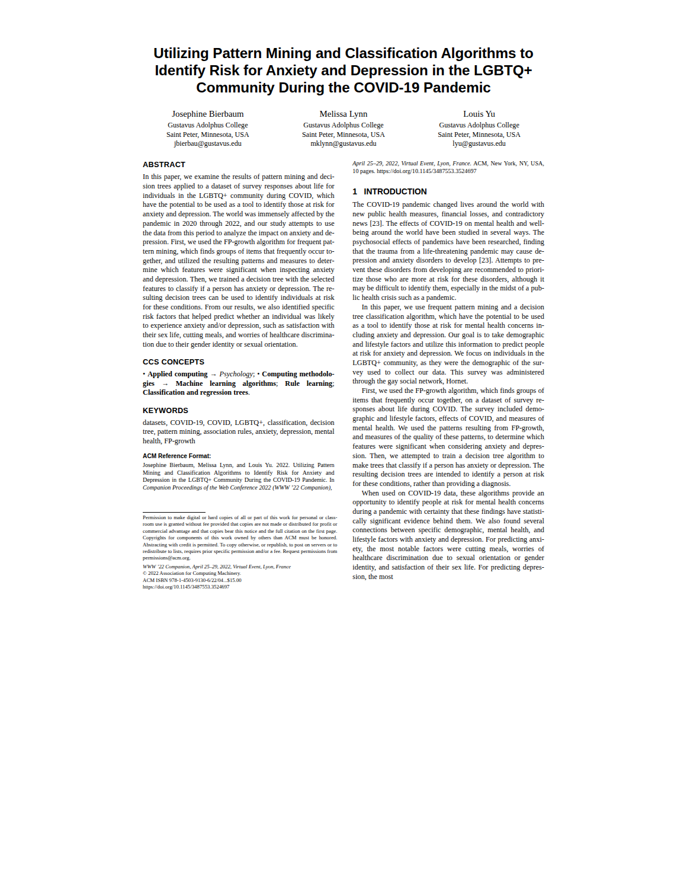Utilizing Pattern Mining and Classification Algorithms to Identify Risk for Anxiety and Depression in the LGBTQ+ Community During the COVID-19 Pandemic
Josephine Bierbaum
Gustavus Adolphus College
Saint Peter, Minnesota, USA
jbierbau@gustavus.edu
Melissa Lynn
Gustavus Adolphus College
Saint Peter, Minnesota, USA
mklynn@gustavus.edu
Louis Yu
Gustavus Adolphus College
Saint Peter, Minnesota, USA
lyu@gustavus.edu
ABSTRACT
In this paper, we examine the results of pattern mining and decision trees applied to a dataset of survey responses about life for individuals in the LGBTQ+ community during COVID, which have the potential to be used as a tool to identify those at risk for anxiety and depression. The world was immensely affected by the pandemic in 2020 through 2022, and our study attempts to use the data from this period to analyze the impact on anxiety and depression. First, we used the FP-growth algorithm for frequent pattern mining, which finds groups of items that frequently occur together, and utilized the resulting patterns and measures to determine which features were significant when inspecting anxiety and depression. Then, we trained a decision tree with the selected features to classify if a person has anxiety or depression. The resulting decision trees can be used to identify individuals at risk for these conditions. From our results, we also identified specific risk factors that helped predict whether an individual was likely to experience anxiety and/or depression, such as satisfaction with their sex life, cutting meals, and worries of healthcare discrimination due to their gender identity or sexual orientation.
CCS CONCEPTS
• Applied computing → Psychology; • Computing methodologies → Machine learning algorithms; Rule learning; Classification and regression trees.
KEYWORDS
datasets, COVID-19, COVID, LGBTQ+, classification, decision tree, pattern mining, association rules, anxiety, depression, mental health, FP-growth
ACM Reference Format: Josephine Bierbaum, Melissa Lynn, and Louis Yu. 2022. Utilizing Pattern Mining and Classification Algorithms to Identify Risk for Anxiety and Depression in the LGBTQ+ Community During the COVID-19 Pandemic. In Companion Proceedings of the Web Conference 2022 (WWW ’22 Companion),
Permission to make digital or hard copies of all or part of this work for personal or classroom use is granted without fee provided that copies are not made or distributed for profit or commercial advantage and that copies bear this notice and the full citation on the first page. Copyrights for components of this work owned by others than ACM must be honored. Abstracting with credit is permitted. To copy otherwise, or republish, to post on servers or to redistribute to lists, requires prior specific permission and/or a fee. Request permissions from permissions@acm.org.
WWW ’22 Companion, April 25–29, 2022, Virtual Event, Lyon, France
© 2022 Association for Computing Machinery.
ACM ISBN 978-1-4503-9130-6/22/04...$15.00
https://doi.org/10.1145/3487553.3524697
April 25–29, 2022, Virtual Event, Lyon, France. ACM, New York, NY, USA, 10 pages. https://doi.org/10.1145/3487553.3524697
1 INTRODUCTION
The COVID-19 pandemic changed lives around the world with new public health measures, financial losses, and contradictory news [23]. The effects of COVID-19 on mental health and well-being around the world have been studied in several ways. The psychosocial effects of pandemics have been researched, finding that the trauma from a life-threatening pandemic may cause depression and anxiety disorders to develop [23]. Attempts to prevent these disorders from developing are recommended to prioritize those who are more at risk for these disorders, although it may be difficult to identify them, especially in the midst of a public health crisis such as a pandemic.
In this paper, we use frequent pattern mining and a decision tree classification algorithm, which have the potential to be used as a tool to identify those at risk for mental health concerns including anxiety and depression. Our goal is to take demographic and lifestyle factors and utilize this information to predict people at risk for anxiety and depression. We focus on individuals in the LGBTQ+ community, as they were the demographic of the survey used to collect our data. This survey was administered through the gay social network, Hornet.
First, we used the FP-growth algorithm, which finds groups of items that frequently occur together, on a dataset of survey responses about life during COVID. The survey included demographic and lifestyle factors, effects of COVID, and measures of mental health. We used the patterns resulting from FP-growth, and measures of the quality of these patterns, to determine which features were significant when considering anxiety and depression. Then, we attempted to train a decision tree algorithm to make trees that classify if a person has anxiety or depression. The resulting decision trees are intended to identify a person at risk for these conditions, rather than providing a diagnosis.
When used on COVID-19 data, these algorithms provide an opportunity to identify people at risk for mental health concerns during a pandemic with certainty that these findings have statistically significant evidence behind them. We also found several connections between specific demographic, mental health, and lifestyle factors with anxiety and depression. For predicting anxiety, the most notable factors were cutting meals, worries of healthcare discrimination due to sexual orientation or gender identity, and satisfaction of their sex life. For predicting depression, the most